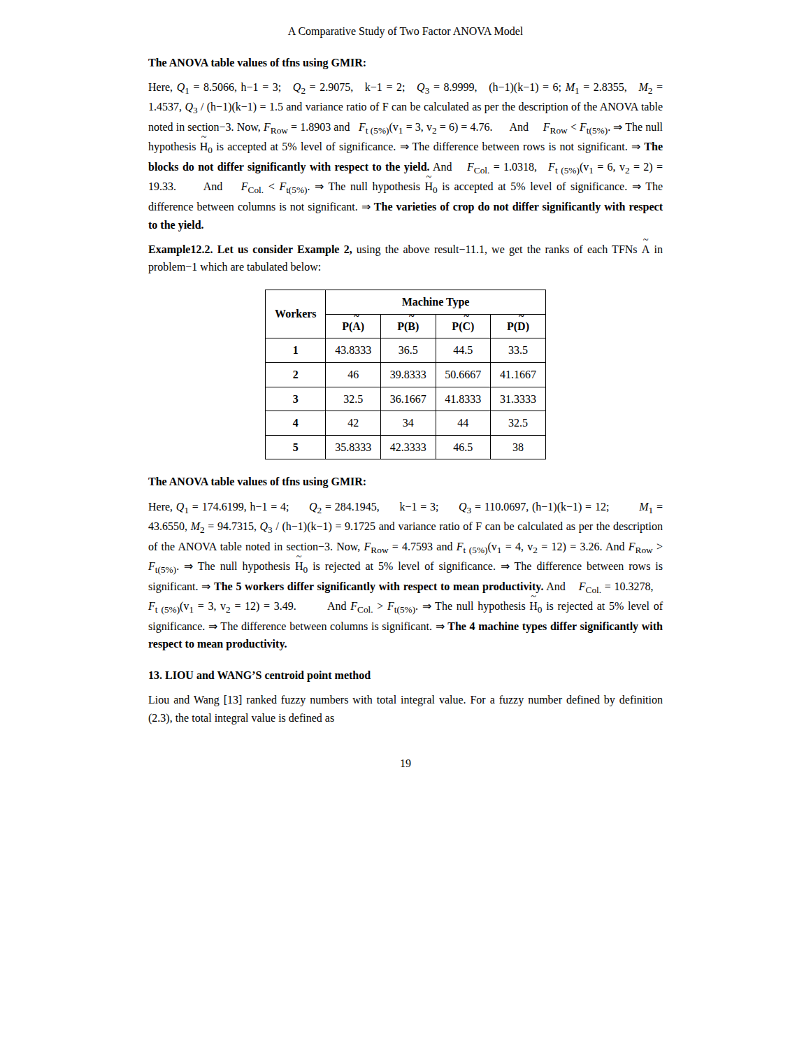A Comparative Study of Two Factor ANOVA Model
The ANOVA table values of tfns using GMIR:
Here, Q1 = 8.5066, h−1 = 3; Q2 = 2.9075, k−1 = 2; Q3 = 8.9999, (h−1)(k−1) = 6; M1 = 2.8355, M2 = 1.4537, Q3 / (h−1)(k−1) = 1.5 and variance ratio of F can be calculated as per the description of the ANOVA table noted in section−3. Now, FRow = 1.8903 and Ft (5%)(v1 = 3, v2 = 6) = 4.76. And FRow < Ft(5%). ⇒ The null hypothesis H0 is accepted at 5% level of significance. ⇒ The difference between rows is not significant. ⇒ The blocks do not differ significantly with respect to the yield. And FCol. = 1.0318, Ft (5%)(v1 = 6, v2 = 2) = 19.33. And FCol. < Ft(5%). ⇒ The null hypothesis H0 is accepted at 5% level of significance. ⇒ The difference between columns is not significant. ⇒ The varieties of crop do not differ significantly with respect to the yield.
Example12.2. Let us consider Example 2, using the above result−11.1, we get the ranks of each TFNs A in problem−1 which are tabulated below:
| Workers | Machine Type |
| --- | --- |
| P( A ) | P( B ) | P( C ) | P( D ) |
| 1 | 43.8333 | 36.5 | 44.5 | 33.5 |
| 2 | 46 | 39.8333 | 50.6667 | 41.1667 |
| 3 | 32.5 | 36.1667 | 41.8333 | 31.3333 |
| 4 | 42 | 34 | 44 | 32.5 |
| 5 | 35.8333 | 42.3333 | 46.5 | 38 |
The ANOVA table values of tfns using GMIR:
Here, Q1 = 174.6199, h−1 = 4; Q2 = 284.1945, k−1 = 3; Q3 = 110.0697, (h−1)(k−1) = 12; M1 = 43.6550, M2 = 94.7315, Q3 / (h−1)(k−1) = 9.1725 and variance ratio of F can be calculated as per the description of the ANOVA table noted in section−3. Now, FRow = 4.7593 and Ft (5%)(v1 = 4, v2 = 12) = 3.26. And FRow > Ft(5%). ⇒ The null hypothesis H0 is rejected at 5% level of significance. ⇒ The difference between rows is significant. ⇒ The 5 workers differ significantly with respect to mean productivity. And FCol. = 10.3278, Ft (5%)(v1 = 3, v2 = 12) = 3.49. And FCol. > Ft(5%). ⇒ The null hypothesis H0 is rejected at 5% level of significance. ⇒ The difference between columns is significant. ⇒ The 4 machine types differ significantly with respect to mean productivity.
13. LIOU and WANG’S centroid point method
Liou and Wang [13] ranked fuzzy numbers with total integral value. For a fuzzy number defined by definition (2.3), the total integral value is defined as
19